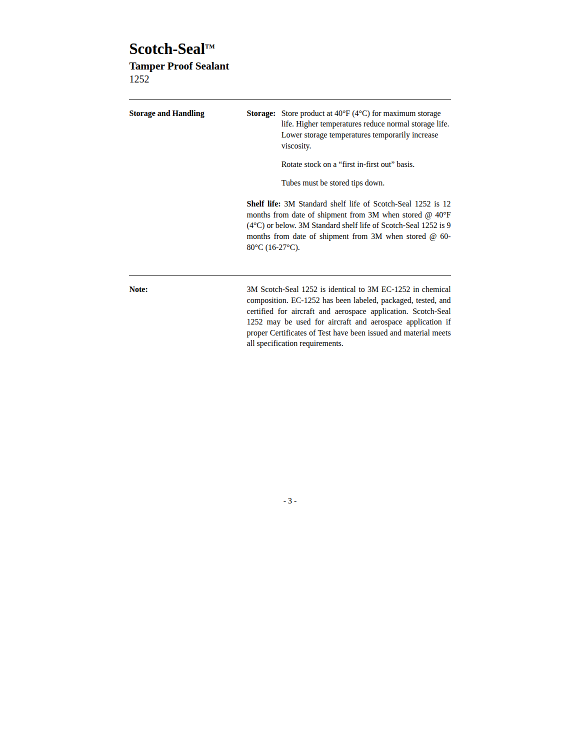Scotch-SealTM
Tamper Proof Sealant
1252
Storage and Handling
Storage:
Store product at 40°F (4°C) for maximum storage life. Higher temperatures reduce normal storage life. Lower storage temperatures temporarily increase viscosity.
Rotate stock on a “first in-first out” basis.
Tubes must be stored tips down.
Shelf life: 3M Standard shelf life of Scotch-Seal 1252 is 12 months from date of shipment from 3M when stored @ 40°F (4°C) or below. 3M Standard shelf life of Scotch-Seal 1252 is 9 months from date of shipment from 3M when stored @ 60-80°C (16-27°C).
Note:
3M Scotch-Seal 1252 is identical to 3M EC-1252 in chemical composition. EC-1252 has been labeled, packaged, tested, and certified for aircraft and aerospace application. Scotch-Seal 1252 may be used for aircraft and aerospace application if proper Certificates of Test have been issued and material meets all specification requirements.
- 3 -